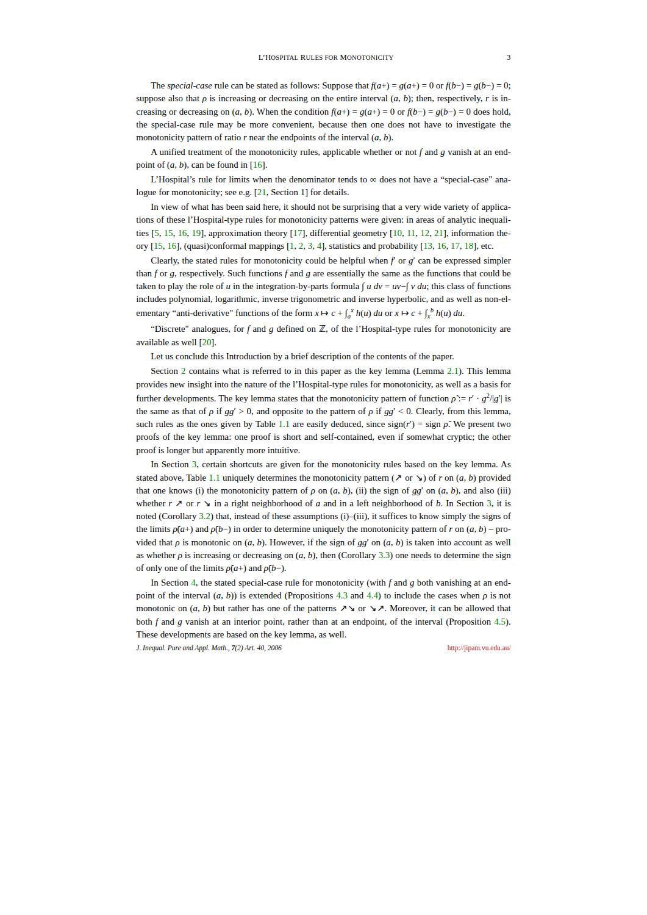L’HOSPITAL RULES FOR MONOTONICITY 3
The special-case rule can be stated as follows: Suppose that f(a+) = g(a+) = 0 or f(b−) = g(b−) = 0; suppose also that ρ is increasing or decreasing on the entire interval (a, b); then, respectively, r is increasing or decreasing on (a, b). When the condition f(a+) = g(a+) = 0 or f(b−) = g(b−) = 0 does hold, the special-case rule may be more convenient, because then one does not have to investigate the monotonicity pattern of ratio r near the endpoints of the interval (a, b).
A unified treatment of the monotonicity rules, applicable whether or not f and g vanish at an endpoint of (a, b), can be found in [16].
L’Hospital’s rule for limits when the denominator tends to ∞ does not have a “special-case" analogue for monotonicity; see e.g. [21, Section 1] for details.
In view of what has been said here, it should not be surprising that a very wide variety of applications of these l’Hospital-type rules for monotonicity patterns were given: in areas of analytic inequalities [5, 15, 16, 19], approximation theory [17], differential geometry [10, 11, 12, 21], information theory [15, 16], (quasi)conformal mappings [1, 2, 3, 4], statistics and probability [13, 16, 17, 18], etc.
Clearly, the stated rules for monotonicity could be helpful when f′ or g′ can be expressed simpler than f or g, respectively. Such functions f and g are essentially the same as the functions that could be taken to play the role of u in the integration-by-parts formula ∫ u dv = uv−∫ v du; this class of functions includes polynomial, logarithmic, inverse trigonometric and inverse hyperbolic, and as well as non-elementary “anti-derivative" functions of the form x ↦ c + ∫ax h(u) du or x ↦ c + ∫xb h(u) du.
“Discrete" analogues, for f and g defined on ℤ, of the l’Hospital-type rules for monotonicity are available as well [20].
Let us conclude this Introduction by a brief description of the contents of the paper.
Section 2 contains what is referred to in this paper as the key lemma (Lemma 2.1). This lemma provides new insight into the nature of the l’Hospital-type rules for monotonicity, as well as a basis for further developments. The key lemma states that the monotonicity pattern of function ρ̃ := r′ · g2/|g′| is the same as that of ρ if gg′ > 0, and opposite to the pattern of ρ if gg′ < 0. Clearly, from this lemma, such rules as the ones given by Table 1.1 are easily deduced, since sign(r′) = sign ρ̃. We present two proofs of the key lemma: one proof is short and self-contained, even if somewhat cryptic; the other proof is longer but apparently more intuitive.
In Section 3, certain shortcuts are given for the monotonicity rules based on the key lemma. As stated above, Table 1.1 uniquely determines the monotonicity pattern (↗ or ↘) of r on (a, b) provided that one knows (i) the monotonicity pattern of ρ on (a, b), (ii) the sign of gg′ on (a, b), and also (iii) whether r ↗ or r ↘ in a right neighborhood of a and in a left neighborhood of b. In Section 3, it is noted (Corollary 3.2) that, instead of these assumptions (i)–(iii), it suffices to know simply the signs of the limits ρ̃(a+) and ρ̃(b−) in order to determine uniquely the monotonicity pattern of r on (a, b) – provided that ρ is monotonic on (a, b). However, if the sign of gg′ on (a, b) is taken into account as well as whether ρ is increasing or decreasing on (a, b), then (Corollary 3.3) one needs to determine the sign of only one of the limits ρ̃(a+) and ρ̃(b−).
In Section 4, the stated special-case rule for monotonicity (with f and g both vanishing at an endpoint of the interval (a, b)) is extended (Propositions 4.3 and 4.4) to include the cases when ρ is not monotonic on (a, b) but rather has one of the patterns ↗↘ or ↘↗. Moreover, it can be allowed that both f and g vanish at an interior point, rather than at an endpoint, of the interval (Proposition 4.5). These developments are based on the key lemma, as well.
J. Inequal. Pure and Appl. Math., 7(2) Art. 40, 2006 http://jipam.vu.edu.au/